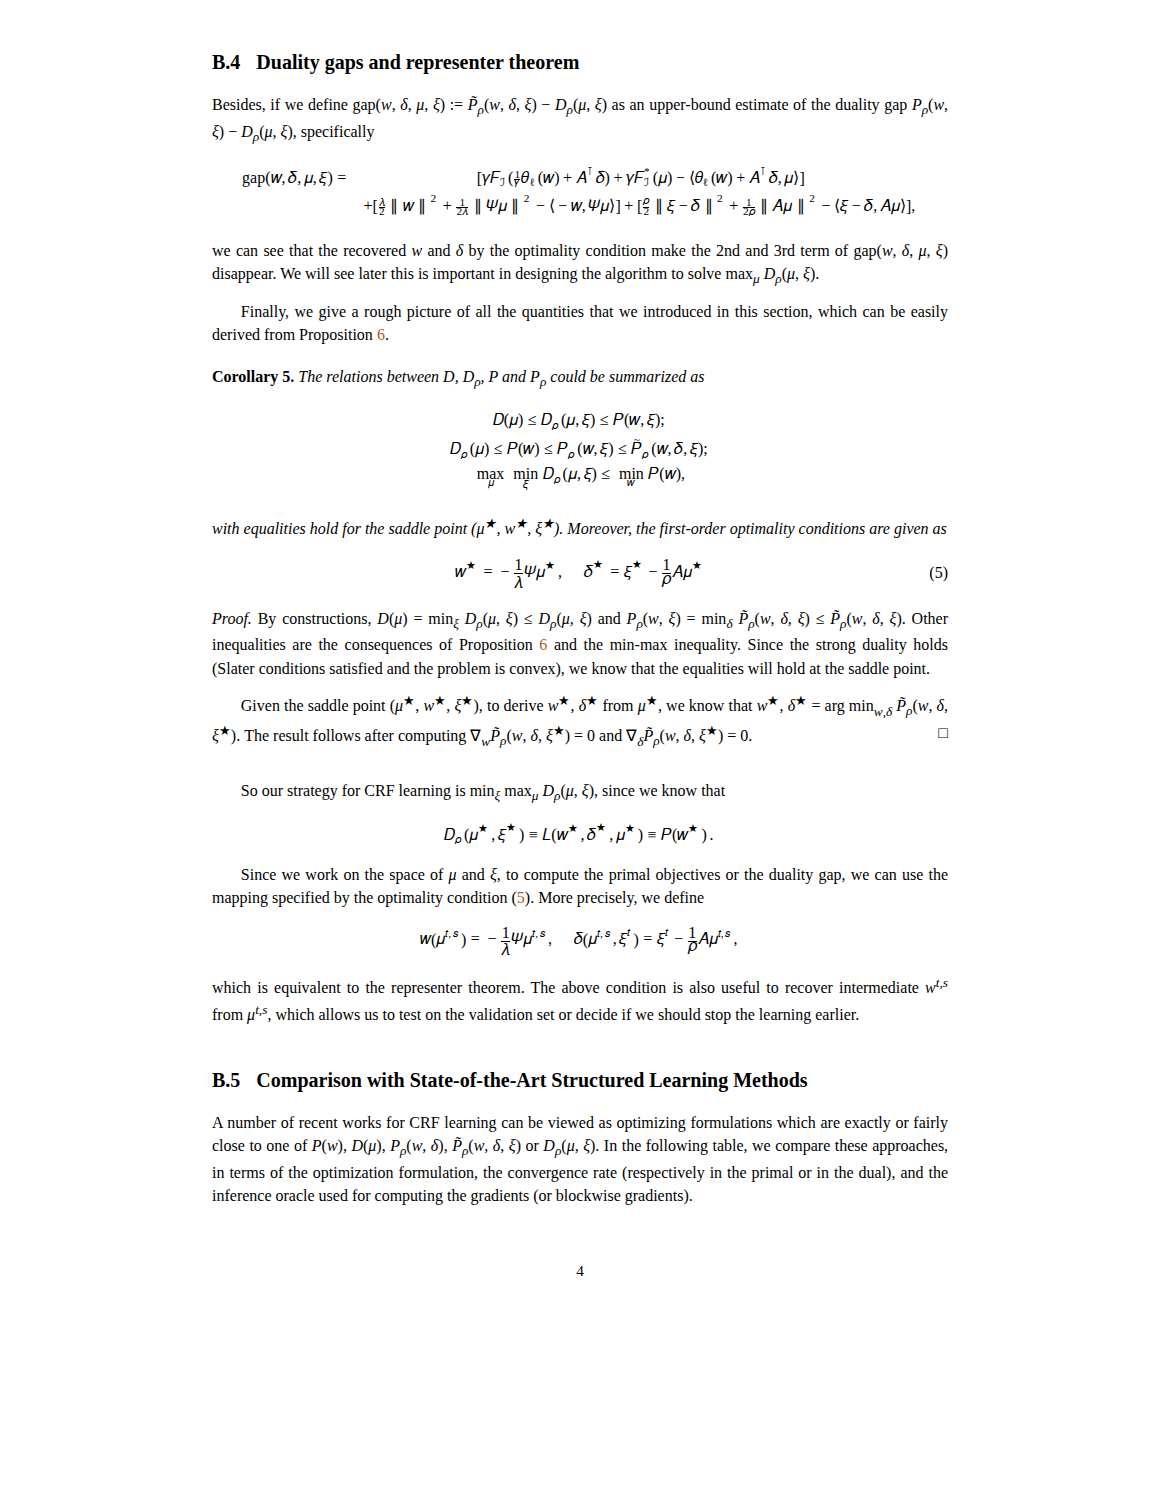B.4 Duality gaps and representer theorem
Besides, if we define gap(w, δ, μ, ξ) := P̃ρ(w, δ, ξ) − Dρ(μ, ξ) as an upper-bound estimate of the duality gap Pρ(w, ξ) − Dρ(μ, ξ), specifically
gap(w,δ,μ,ξ)= [ γFℐ ( 1γ θℓ(w) + A⊺δ ) + γFℐ*(μ) − ⟨θℓ(w) +A⊺δ,μ⟩ ] + [ λ2 ∥w∥2 + 12λ ∥Ψμ∥2 − ⟨−w,Ψμ⟩ ] + [ ρ2 ∥ξ−δ∥2 + 12ρ ∥Aμ∥2 − ⟨ξ−δ,Aμ⟩ ] ,
we can see that the recovered w and δ by the optimality condition make the 2nd and 3rd term of gap(w, δ, μ, ξ) disappear. We will see later this is important in designing the algorithm to solve maxμ Dρ(μ, ξ).
Finally, we give a rough picture of all the quantities that we introduced in this section, which can be easily derived from Proposition 6.
Corollary 5. The relations between D, Dρ, P and Pρ could be summarized as
D(μ)≤ Dρ(μ,ξ)≤ P(w,ξ); Dρ(μ)≤ P(w)≤ Pρ(w,ξ)≤ P~ρ(w,δ,ξ); maxμ minξ Dρ(μ,ξ)≤ minw P(w),
with equalities hold for the saddle point (μ★, w★, ξ★). Moreover, the first-order optimality conditions are given as
w★= −1λΨμ★ , δ★= ξ★− 1ρAμ★ (5)
Proof. By constructions, D(μ) = minξ Dρ(μ, ξ) ≤ Dρ(μ, ξ) and Pρ(w, ξ) = minδ P̃ρ(w, δ, ξ) ≤ P̃ρ(w, δ, ξ). Other inequalities are the consequences of Proposition 6 and the min-max inequality. Since the strong duality holds (Slater conditions satisfied and the problem is convex), we know that the equalities will hold at the saddle point.
Given the saddle point (μ★, w★, ξ★), to derive w★, δ★ from μ★, we know that w★, δ★ = arg minw,δ P̃ρ(w, δ, ξ★). The result follows after computing ∇wP̃ρ(w, δ, ξ★) = 0 and ∇δP̃ρ(w, δ, ξ★) = 0. □
So our strategy for CRF learning is minξ maxμ Dρ(μ, ξ), since we know that
Dρ(μ★,ξ★) ≡ L(w★,δ★,μ★) ≡ P(w★).
Since we work on the space of μ and ξ, to compute the primal objectives or the duality gap, we can use the mapping specified by the optimality condition (5). More precisely, we define
w(μt,s) = −1λΨμt,s , δ(μt,s,ξt) = ξt − 1ρAμt,s ,
which is equivalent to the representer theorem. The above condition is also useful to recover intermediate wt,s from μt,s, which allows us to test on the validation set or decide if we should stop the learning earlier.
B.5 Comparison with State-of-the-Art Structured Learning Methods
A number of recent works for CRF learning can be viewed as optimizing formulations which are exactly or fairly close to one of P(w), D(μ), Pρ(w, δ), P̃ρ(w, δ, ξ) or Dρ(μ, ξ). In the following table, we compare these approaches, in terms of the optimization formulation, the convergence rate (respectively in the primal or in the dual), and the inference oracle used for computing the gradients (or blockwise gradients).
4